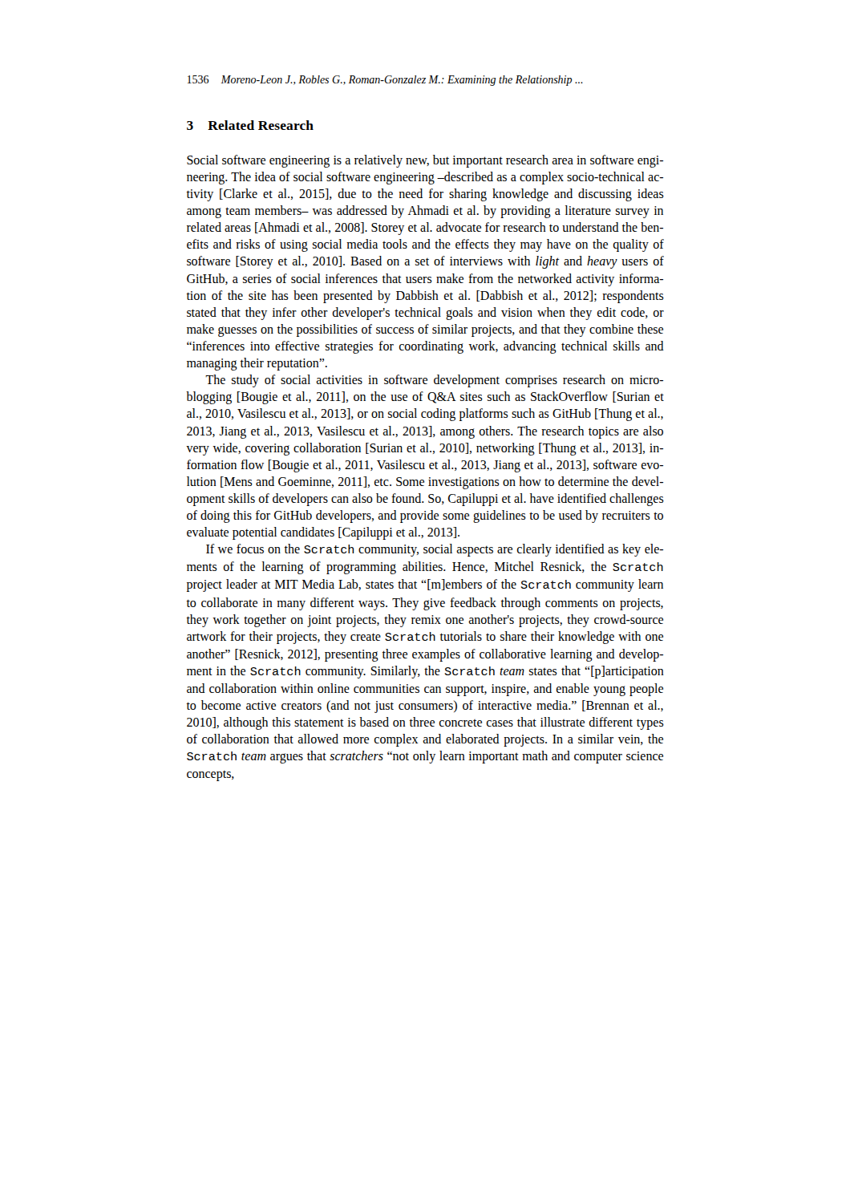1536 Moreno-Leon J., Robles G., Roman-Gonzalez M.: Examining the Relationship ...
3 Related Research
Social software engineering is a relatively new, but important research area in software engineering. The idea of social software engineering –described as a complex socio-technical activity [Clarke et al., 2015], due to the need for sharing knowledge and discussing ideas among team members– was addressed by Ahmadi et al. by providing a literature survey in related areas [Ahmadi et al., 2008]. Storey et al. advocate for research to understand the benefits and risks of using social media tools and the effects they may have on the quality of software [Storey et al., 2010]. Based on a set of interviews with light and heavy users of GitHub, a series of social inferences that users make from the networked activity information of the site has been presented by Dabbish et al. [Dabbish et al., 2012]; respondents stated that they infer other developer's technical goals and vision when they edit code, or make guesses on the possibilities of success of similar projects, and that they combine these “inferences into effective strategies for coordinating work, advancing technical skills and managing their reputation”.
The study of social activities in software development comprises research on micro-blogging [Bougie et al., 2011], on the use of Q&A sites such as StackOverflow [Surian et al., 2010, Vasilescu et al., 2013], or on social coding platforms such as GitHub [Thung et al., 2013, Jiang et al., 2013, Vasilescu et al., 2013], among others. The research topics are also very wide, covering collaboration [Surian et al., 2010], networking [Thung et al., 2013], information flow [Bougie et al., 2011, Vasilescu et al., 2013, Jiang et al., 2013], software evolution [Mens and Goeminne, 2011], etc. Some investigations on how to determine the development skills of developers can also be found. So, Capiluppi et al. have identified challenges of doing this for GitHub developers, and provide some guidelines to be used by recruiters to evaluate potential candidates [Capiluppi et al., 2013].
If we focus on the Scratch community, social aspects are clearly identified as key elements of the learning of programming abilities. Hence, Mitchel Resnick, the Scratch project leader at MIT Media Lab, states that “[m]embers of the Scratch community learn to collaborate in many different ways. They give feedback through comments on projects, they work together on joint projects, they remix one another's projects, they crowd-source artwork for their projects, they create Scratch tutorials to share their knowledge with one another” [Resnick, 2012], presenting three examples of collaborative learning and development in the Scratch community. Similarly, the Scratch team states that “[p]articipation and collaboration within online communities can support, inspire, and enable young people to become active creators (and not just consumers) of interactive media.” [Brennan et al., 2010], although this statement is based on three concrete cases that illustrate different types of collaboration that allowed more complex and elaborated projects. In a similar vein, the Scratch team argues that scratchers “not only learn important math and computer science concepts,